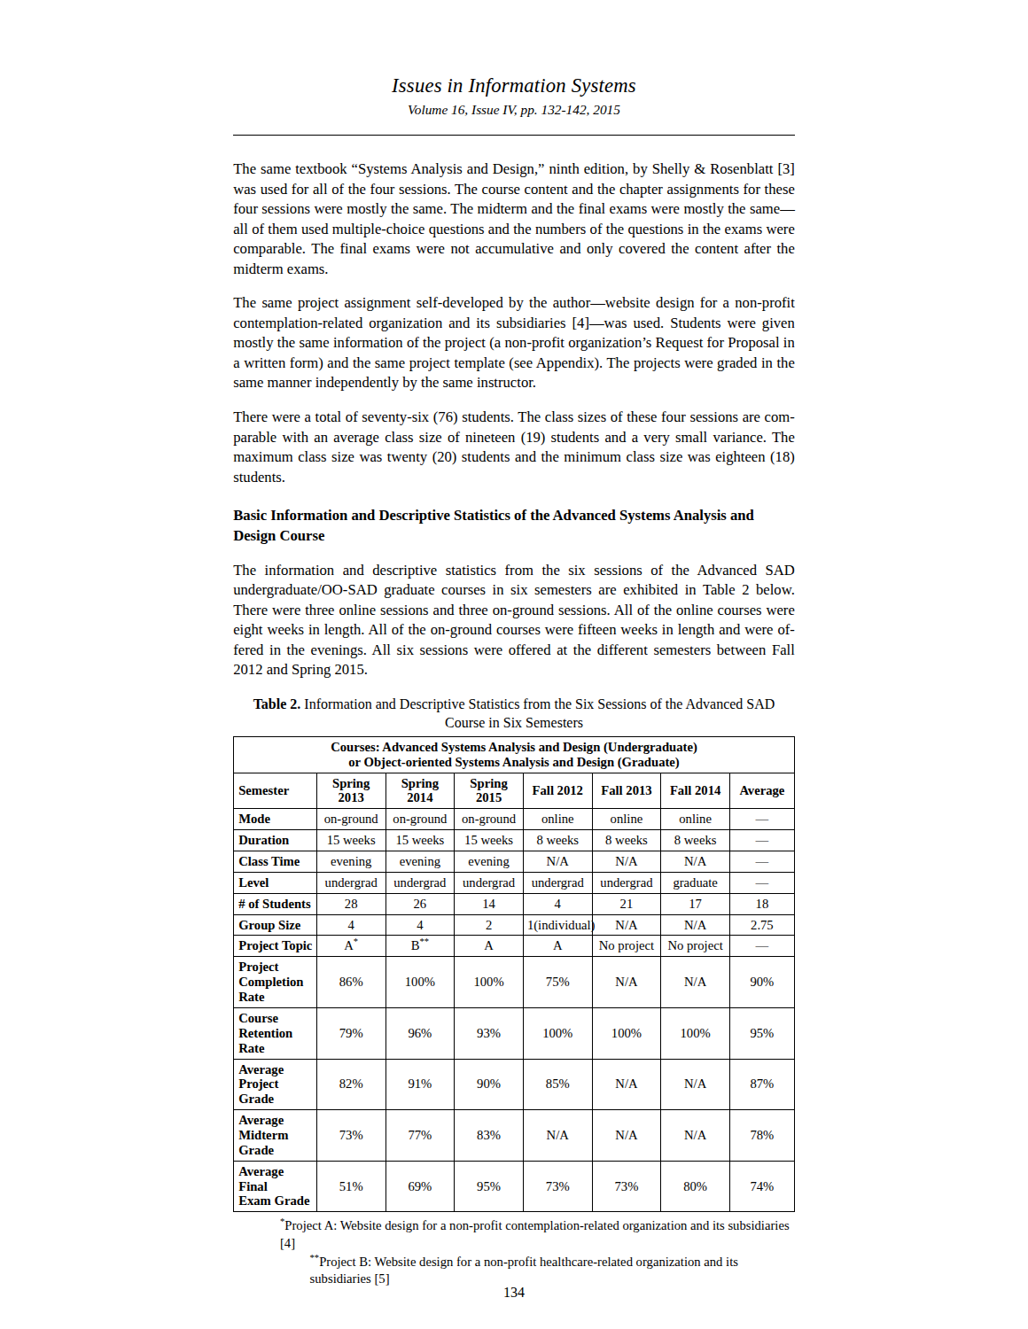Issues in Information Systems
Volume 16, Issue IV, pp. 132-142, 2015
The same textbook “Systems Analysis and Design,” ninth edition, by Shelly & Rosenblatt [3] was used for all of the four sessions. The course content and the chapter assignments for these four sessions were mostly the same. The midterm and the final exams were mostly the same—all of them used multiple-choice questions and the numbers of the questions in the exams were comparable. The final exams were not accumulative and only covered the content after the midterm exams.
The same project assignment self-developed by the author—website design for a non-profit contemplation-related organization and its subsidiaries [4]—was used. Students were given mostly the same information of the project (a non-profit organization’s Request for Proposal in a written form) and the same project template (see Appendix). The projects were graded in the same manner independently by the same instructor.
There were a total of seventy-six (76) students. The class sizes of these four sessions are comparable with an average class size of nineteen (19) students and a very small variance. The maximum class size was twenty (20) students and the minimum class size was eighteen (18) students.
Basic Information and Descriptive Statistics of the Advanced Systems Analysis and Design Course
The information and descriptive statistics from the six sessions of the Advanced SAD undergraduate/OO-SAD graduate courses in six semesters are exhibited in Table 2 below. There were three online sessions and three on-ground sessions. All of the online courses were eight weeks in length. All of the on-ground courses were fifteen weeks in length and were offered in the evenings. All six sessions were offered at the different semesters between Fall 2012 and Spring 2015.
Table 2. Information and Descriptive Statistics from the Six Sessions of the Advanced SAD Course in Six Semesters
| Courses: Advanced Systems Analysis and Design (Undergraduate) or Object-oriented Systems Analysis and Design (Graduate) |
| --- |
| Semester | Spring 2013 | Spring 2014 | Spring 2015 | Fall 2012 | Fall 2013 | Fall 2014 | Average |
| Mode | on-ground | on-ground | on-ground | online | online | online | — |
| Duration | 15 weeks | 15 weeks | 15 weeks | 8 weeks | 8 weeks | 8 weeks | — |
| Class Time | evening | evening | evening | N/A | N/A | N/A | — |
| Level | undergrad | undergrad | undergrad | undergrad | undergrad | graduate | — |
| # of Students | 28 | 26 | 14 | 4 | 21 | 17 | 18 |
| Group Size | 4 | 4 | 2 | 1(individual) | N/A | N/A | 2.75 |
| Project Topic | A * | B ** | A | A | No project | No project | — |
| Project Completion Rate | 86% | 100% | 100% | 75% | N/A | N/A | 90% |
| Course Retention Rate | 79% | 96% | 93% | 100% | 100% | 100% | 95% |
| Average Project Grade | 82% | 91% | 90% | 85% | N/A | N/A | 87% |
| Average Midterm Grade | 73% | 77% | 83% | N/A | N/A | N/A | 78% |
| Average Final Exam Grade | 51% | 69% | 95% | 73% | 73% | 80% | 74% |
*Project A: Website design for a non-profit contemplation-related organization and its subsidiaries [4]
**Project B: Website design for a non-profit healthcare-related organization and its subsidiaries [5]
134